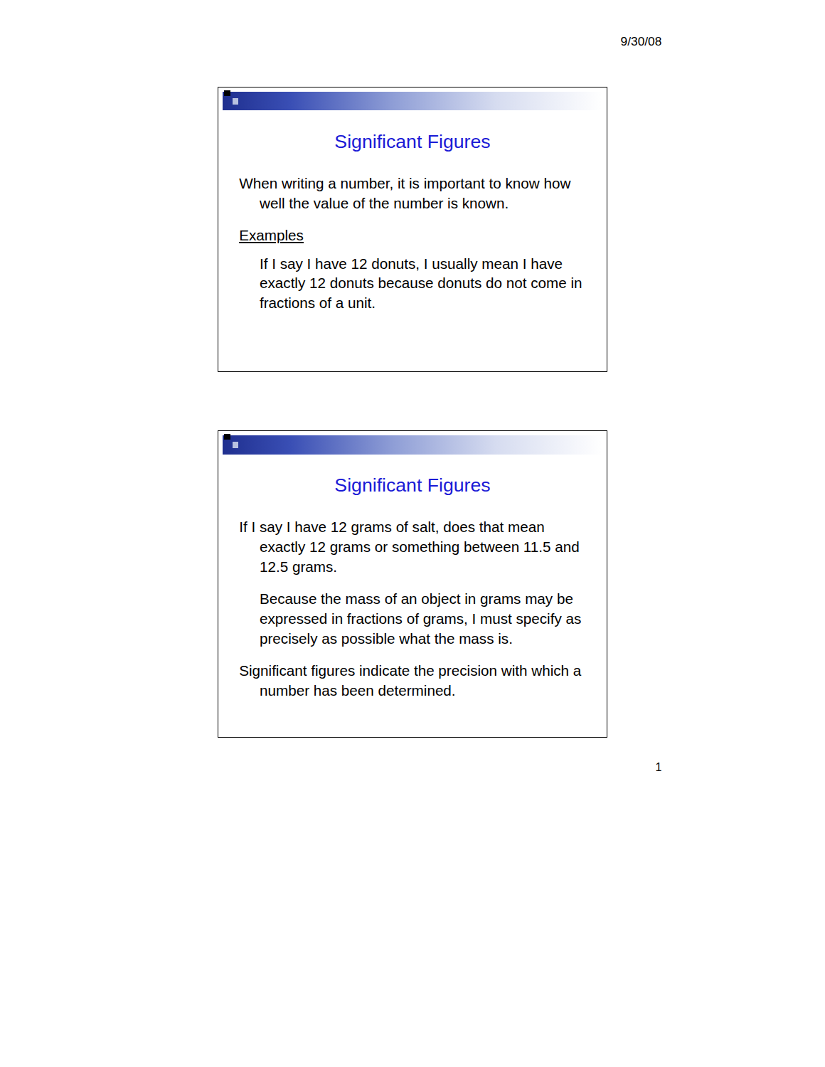9/30/08
Significant Figures
When writing a number, it is important to know how well the value of the number is known.
Examples
If I say I have 12 donuts, I usually mean I have exactly 12 donuts because donuts do not come in fractions of a unit.
Significant Figures
If I say I have 12 grams of salt, does that mean exactly 12 grams or something between 11.5 and 12.5 grams.
Because the mass of an object in grams may be expressed in fractions of grams, I must specify as precisely as possible what the mass is.
Significant figures indicate the precision with which a number has been determined.
1